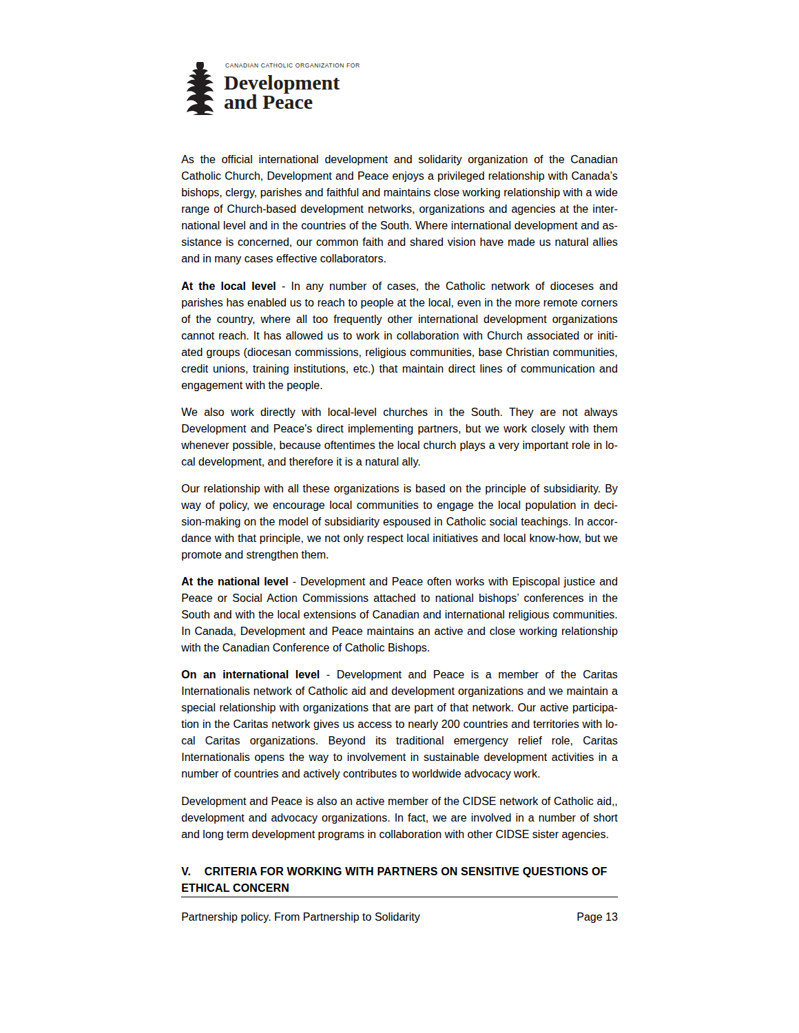CANADIAN CATHOLIC ORGANIZATION FOR Development and Peace
As the official international development and solidarity organization of the Canadian Catholic Church, Development and Peace enjoys a privileged relationship with Canada’s bishops, clergy, parishes and faithful and maintains close working relationship with a wide range of Church-based development networks, organizations and agencies at the international level and in the countries of the South. Where international development and assistance is concerned, our common faith and shared vision have made us natural allies and in many cases effective collaborators.
At the local level - In any number of cases, the Catholic network of dioceses and parishes has enabled us to reach to people at the local, even in the more remote corners of the country, where all too frequently other international development organizations cannot reach. It has allowed us to work in collaboration with Church associated or initiated groups (diocesan commissions, religious communities, base Christian communities, credit unions, training institutions, etc.) that maintain direct lines of communication and engagement with the people.
We also work directly with local-level churches in the South. They are not always Development and Peace's direct implementing partners, but we work closely with them whenever possible, because oftentimes the local church plays a very important role in local development, and therefore it is a natural ally.
Our relationship with all these organizations is based on the principle of subsidiarity. By way of policy, we encourage local communities to engage the local population in decision-making on the model of subsidiarity espoused in Catholic social teachings. In accordance with that principle, we not only respect local initiatives and local know-how, but we promote and strengthen them.
At the national level - Development and Peace often works with Episcopal justice and Peace or Social Action Commissions attached to national bishops’ conferences in the South and with the local extensions of Canadian and international religious communities. In Canada, Development and Peace maintains an active and close working relationship with the Canadian Conference of Catholic Bishops.
On an international level - Development and Peace is a member of the Caritas Internationalis network of Catholic aid and development organizations and we maintain a special relationship with organizations that are part of that network. Our active participation in the Caritas network gives us access to nearly 200 countries and territories with local Caritas organizations. Beyond its traditional emergency relief role, Caritas Internationalis opens the way to involvement in sustainable development activities in a number of countries and actively contributes to worldwide advocacy work.
Development and Peace is also an active member of the CIDSE network of Catholic aid,, development and advocacy organizations. In fact, we are involved in a number of short and long term development programs in collaboration with other CIDSE sister agencies.
V. CRITERIA FOR WORKING WITH PARTNERS ON SENSITIVE QUESTIONS OF ETHICAL CONCERN
Partnership policy. From Partnership to Solidarity
Page 13